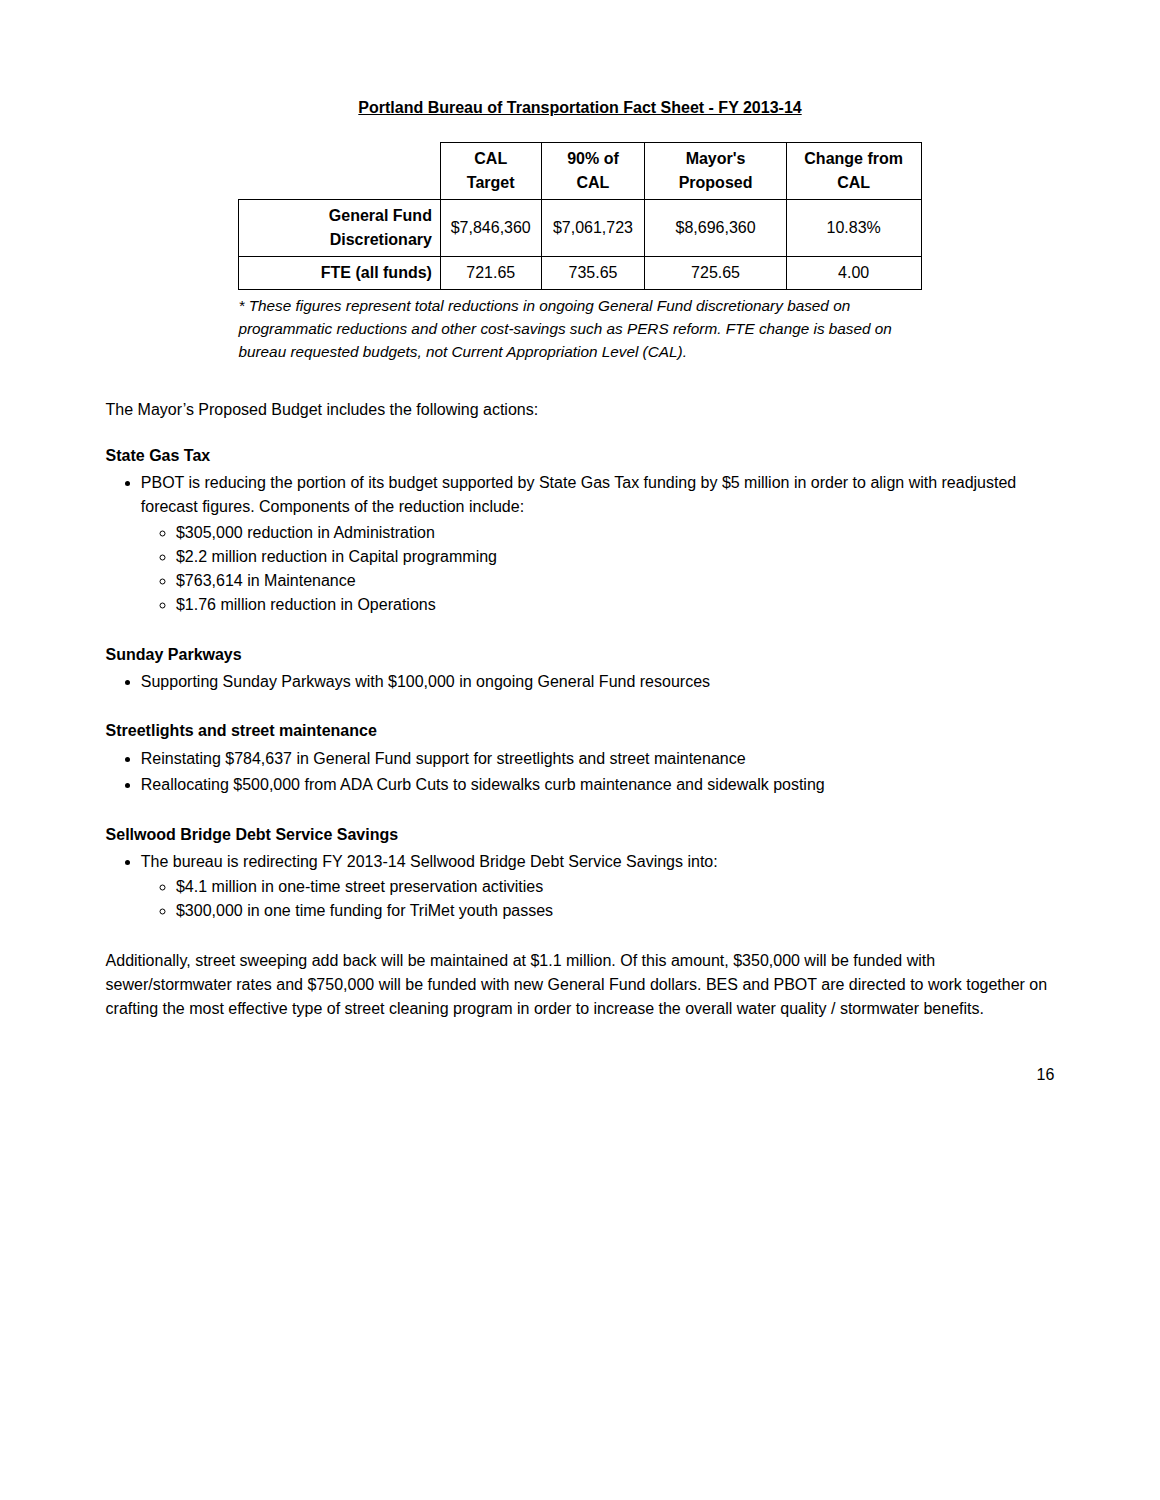Portland Bureau of Transportation Fact Sheet - FY 2013-14
| | CAL Target | 90% of CAL | Mayor's Proposed | Change from CAL |
| --- | --- | --- | --- | --- |
| General Fund Discretionary | $7,846,360 | $7,061,723 | $8,696,360 | 10.83% |
| FTE (all funds) | 721.65 | 735.65 | 725.65 | 4.00 |
* These figures represent total reductions in ongoing General Fund discretionary based on programmatic reductions and other cost-savings such as PERS reform. FTE change is based on bureau requested budgets, not Current Appropriation Level (CAL).
The Mayor’s Proposed Budget includes the following actions:
State Gas Tax
PBOT is reducing the portion of its budget supported by State Gas Tax funding by $5 million in order to align with readjusted forecast figures. Components of the reduction include:
$305,000 reduction in Administration
$2.2 million reduction in Capital programming
$763,614 in Maintenance
$1.76 million reduction in Operations
Sunday Parkways
Supporting Sunday Parkways with $100,000 in ongoing General Fund resources
Streetlights and street maintenance
Reinstating $784,637 in General Fund support for streetlights and street maintenance
Reallocating $500,000 from ADA Curb Cuts to sidewalks curb maintenance and sidewalk posting
Sellwood Bridge Debt Service Savings
The bureau is redirecting FY 2013-14 Sellwood Bridge Debt Service Savings into:
$4.1 million in one-time street preservation activities
$300,000 in one time funding for TriMet youth passes
Additionally, street sweeping add back will be maintained at $1.1 million. Of this amount, $350,000 will be funded with sewer/stormwater rates and $750,000 will be funded with new General Fund dollars. BES and PBOT are directed to work together on crafting the most effective type of street cleaning program in order to increase the overall water quality / stormwater benefits.
16